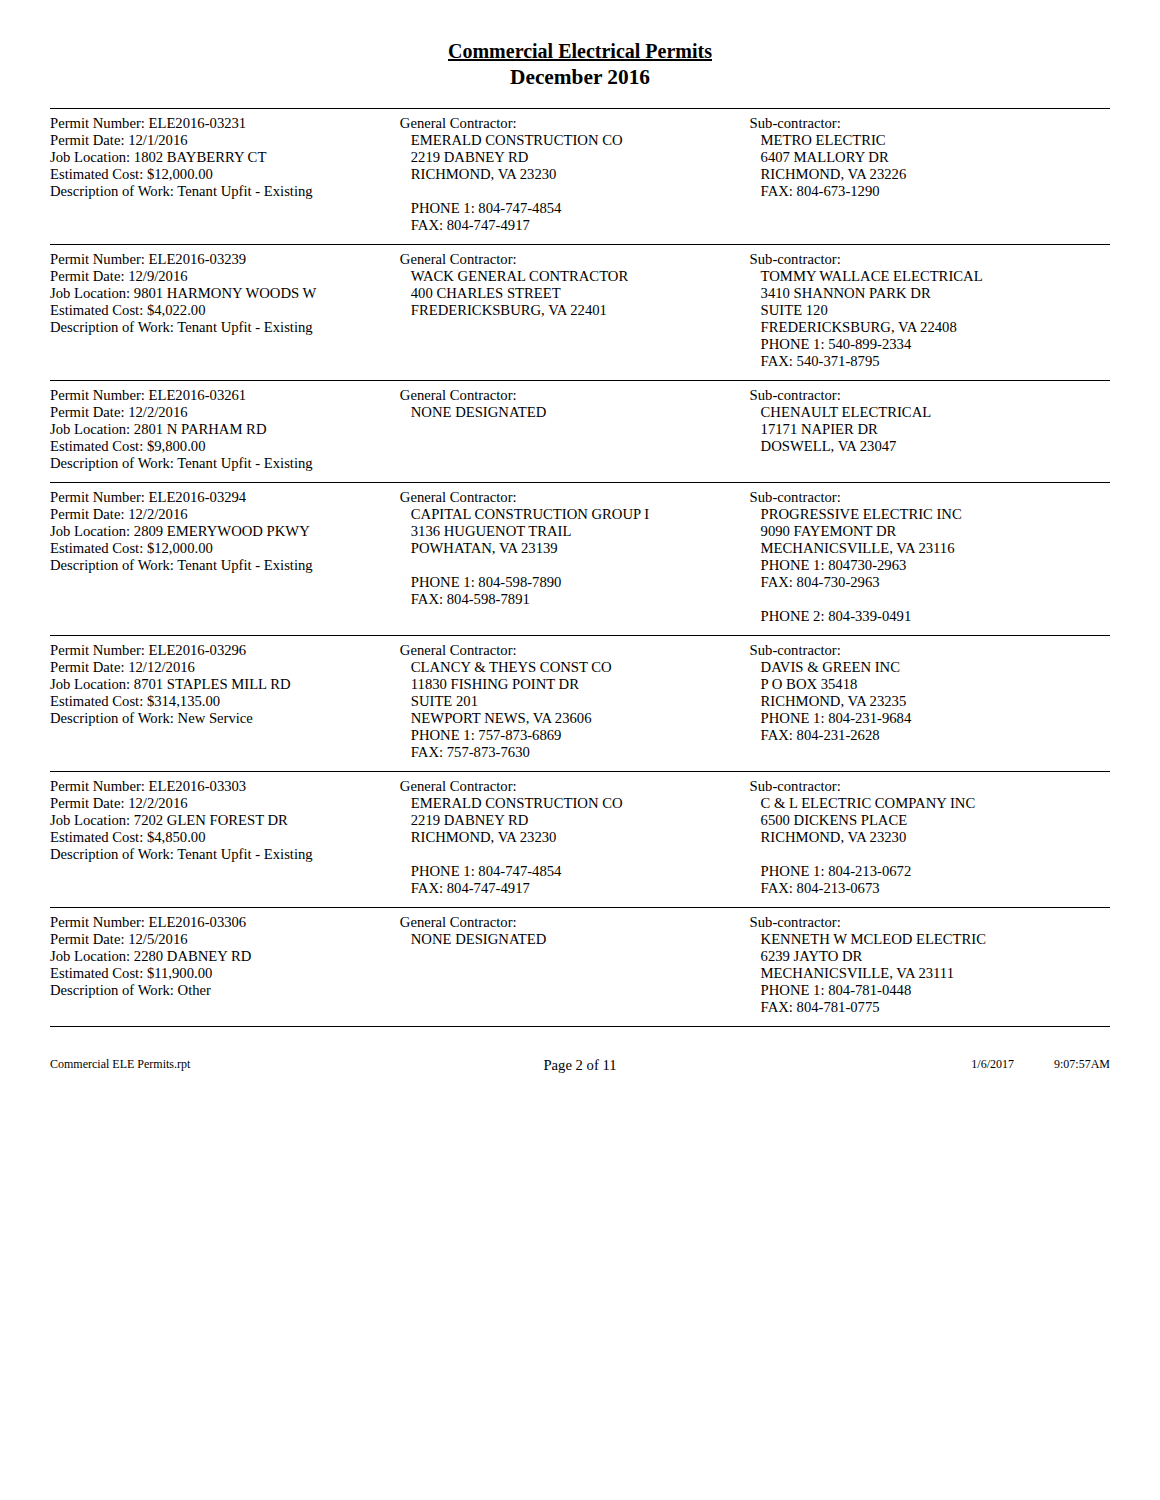Commercial Electrical Permits
December 2016
| Permit Number: ELE2016-03231 Permit Date: 12/1/2016 Job Location: 1802 BAYBERRY CT Estimated Cost: $12,000.00 Description of Work: Tenant Upfit - Existing | General Contractor: EMERALD CONSTRUCTION CO 2219 DABNEY RD RICHMOND, VA 23230 PHONE 1: 804-747-4854 FAX: 804-747-4917 | Sub-contractor: METRO ELECTRIC 6407 MALLORY DR RICHMOND, VA 23226 FAX: 804-673-1290 |
| Permit Number: ELE2016-03239 Permit Date: 12/9/2016 Job Location: 9801 HARMONY WOODS W Estimated Cost: $4,022.00 Description of Work: Tenant Upfit - Existing | General Contractor: WACK GENERAL CONTRACTOR 400 CHARLES STREET FREDERICKSBURG, VA 22401 | Sub-contractor: TOMMY WALLACE ELECTRICAL 3410 SHANNON PARK DR SUITE 120 FREDERICKSBURG, VA 22408 PHONE 1: 540-899-2334 FAX: 540-371-8795 |
| Permit Number: ELE2016-03261 Permit Date: 12/2/2016 Job Location: 2801 N PARHAM RD Estimated Cost: $9,800.00 Description of Work: Tenant Upfit - Existing | General Contractor: NONE DESIGNATED | Sub-contractor: CHENAULT ELECTRICAL 17171 NAPIER DR DOSWELL, VA 23047 |
| Permit Number: ELE2016-03294 Permit Date: 12/2/2016 Job Location: 2809 EMERYWOOD PKWY Estimated Cost: $12,000.00 Description of Work: Tenant Upfit - Existing | General Contractor: CAPITAL CONSTRUCTION GROUP I 3136 HUGUENOT TRAIL POWHATAN, VA 23139 PHONE 1: 804-598-7890 FAX: 804-598-7891 | Sub-contractor: PROGRESSIVE ELECTRIC INC 9090 FAYEMONT DR MECHANICSVILLE, VA 23116 PHONE 1: 804730-2963 FAX: 804-730-2963 PHONE 2: 804-339-0491 |
| Permit Number: ELE2016-03296 Permit Date: 12/12/2016 Job Location: 8701 STAPLES MILL RD Estimated Cost: $314,135.00 Description of Work: New Service | General Contractor: CLANCY & THEYS CONST CO 11830 FISHING POINT DR SUITE 201 NEWPORT NEWS, VA 23606 PHONE 1: 757-873-6869 FAX: 757-873-7630 | Sub-contractor: DAVIS & GREEN INC P O BOX 35418 RICHMOND, VA 23235 PHONE 1: 804-231-9684 FAX: 804-231-2628 |
| Permit Number: ELE2016-03303 Permit Date: 12/2/2016 Job Location: 7202 GLEN FOREST DR Estimated Cost: $4,850.00 Description of Work: Tenant Upfit - Existing | General Contractor: EMERALD CONSTRUCTION CO 2219 DABNEY RD RICHMOND, VA 23230 PHONE 1: 804-747-4854 FAX: 804-747-4917 | Sub-contractor: C & L ELECTRIC COMPANY INC 6500 DICKENS PLACE RICHMOND, VA 23230 PHONE 1: 804-213-0672 FAX: 804-213-0673 |
| Permit Number: ELE2016-03306 Permit Date: 12/5/2016 Job Location: 2280 DABNEY RD Estimated Cost: $11,900.00 Description of Work: Other | General Contractor: NONE DESIGNATED | Sub-contractor: KENNETH W MCLEOD ELECTRIC 6239 JAYTO DR MECHANICSVILLE, VA 23111 PHONE 1: 804-781-0448 FAX: 804-781-0775 |
Commercial ELE Permits.rpt
Page 2 of 11
1/6/20179:07:57AM